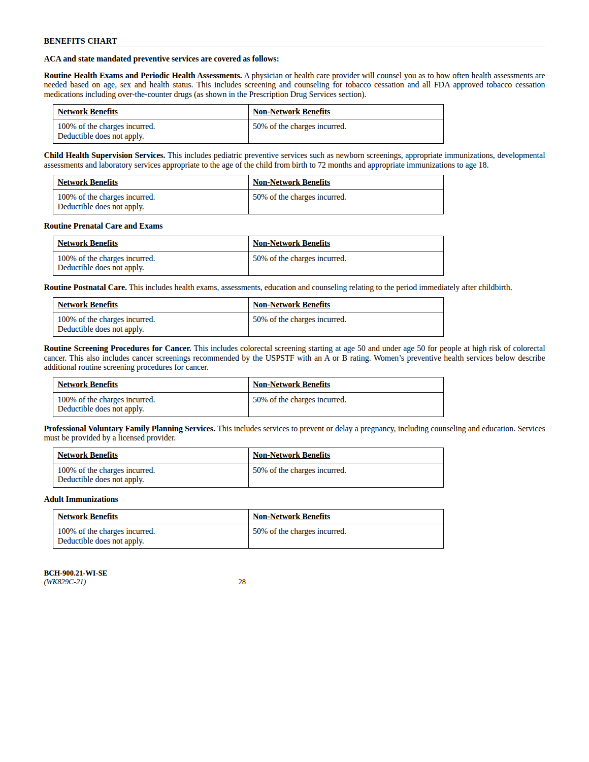BENEFITS CHART
ACA and state mandated preventive services are covered as follows:
Routine Health Exams and Periodic Health Assessments. A physician or health care provider will counsel you as to how often health assessments are needed based on age, sex and health status. This includes screening and counseling for tobacco cessation and all FDA approved tobacco cessation medications including over-the-counter drugs (as shown in the Prescription Drug Services section).
| Network Benefits | Non-Network Benefits |
| 100% of the charges incurred. Deductible does not apply. | 50% of the charges incurred. |
Child Health Supervision Services. This includes pediatric preventive services such as newborn screenings, appropriate immunizations, developmental assessments and laboratory services appropriate to the age of the child from birth to 72 months and appropriate immunizations to age 18.
| Network Benefits | Non-Network Benefits |
| 100% of the charges incurred. Deductible does not apply. | 50% of the charges incurred. |
Routine Prenatal Care and Exams
| Network Benefits | Non-Network Benefits |
| 100% of the charges incurred. Deductible does not apply. | 50% of the charges incurred. |
Routine Postnatal Care. This includes health exams, assessments, education and counseling relating to the period immediately after childbirth.
| Network Benefits | Non-Network Benefits |
| 100% of the charges incurred. Deductible does not apply. | 50% of the charges incurred. |
Routine Screening Procedures for Cancer. This includes colorectal screening starting at age 50 and under age 50 for people at high risk of colorectal cancer. This also includes cancer screenings recommended by the USPSTF with an A or B rating. Women’s preventive health services below describe additional routine screening procedures for cancer.
| Network Benefits | Non-Network Benefits |
| 100% of the charges incurred. Deductible does not apply. | 50% of the charges incurred. |
Professional Voluntary Family Planning Services. This includes services to prevent or delay a pregnancy, including counseling and education. Services must be provided by a licensed provider.
| Network Benefits | Non-Network Benefits |
| 100% of the charges incurred. Deductible does not apply. | 50% of the charges incurred. |
Adult Immunizations
| Network Benefits | Non-Network Benefits |
| 100% of the charges incurred. Deductible does not apply. | 50% of the charges incurred. |
BCH-900.21-WI-SE
(WK829C-21)28